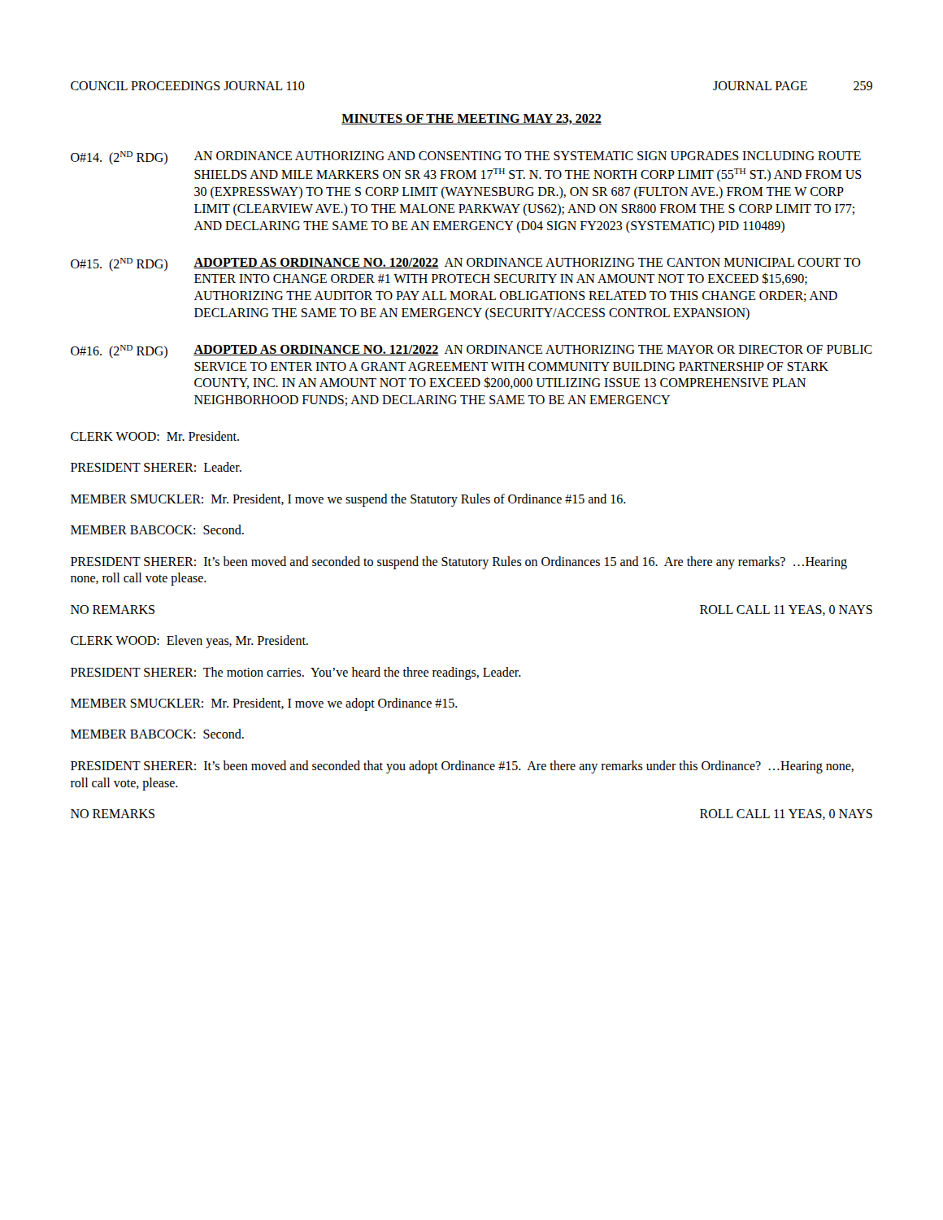Council Proceedings Journal 110 Journal Page 259
Minutes of the Meeting May 23, 2022
O#14. (2ND RDG)
An Ordinance authorizing and consenting to the systematic sign upgrades including route shields and mile markers on SR 43 from 17TH St. N. to the north corp limit (55TH St.) and from US 30 (Expressway) to the S corp limit (Waynesburg Dr.), on SR 687 (Fulton Ave.) from the W corp limit (Clearview Ave.) to the Malone Parkway (US62); and on SR800 from the S corp limit to I77; and declaring the same to be an emergency (D04 Sign FY2023 (Systematic) PID 110489)
O#15. (2ND RDG)
Adopted as Ordinance No. 120/2022 An Ordinance authorizing the Canton Municipal Court to enter into Change Order #1 with Protech Security in an amount not to exceed $15,690; authorizing the Auditor to pay all moral obligations related to this Change Order; and declaring the same to be an emergency (Security/Access Control Expansion)
O#16. (2ND RDG)
Adopted as Ordinance No. 121/2022 An Ordinance authorizing the Mayor or Director of Public Service to enter into a grant agreement with Community Building Partnership of Stark County, Inc. in an amount not to exceed $200,000 utilizing Issue 13 Comprehensive Plan Neighborhood Funds; and declaring the same to be an emergency
Clerk Wood: Mr. President.
President Sherer: Leader.
Member Smuckler: Mr. President, I move we suspend the Statutory Rules of Ordinance #15 and 16.
Member Babcock: Second.
President Sherer: It’s been moved and seconded to suspend the Statutory Rules on Ordinances 15 and 16. Are there any remarks? …Hearing none, roll call vote please.
No Remarks Roll Call 11 Yeas, 0 Nays
Clerk Wood: Eleven yeas, Mr. President.
President Sherer: The motion carries. You’ve heard the three readings, Leader.
Member Smuckler: Mr. President, I move we adopt Ordinance #15.
Member Babcock: Second.
President Sherer: It’s been moved and seconded that you adopt Ordinance #15. Are there any remarks under this Ordinance? …Hearing none, roll call vote, please.
No Remarks Roll Call 11 Yeas, 0 Nays